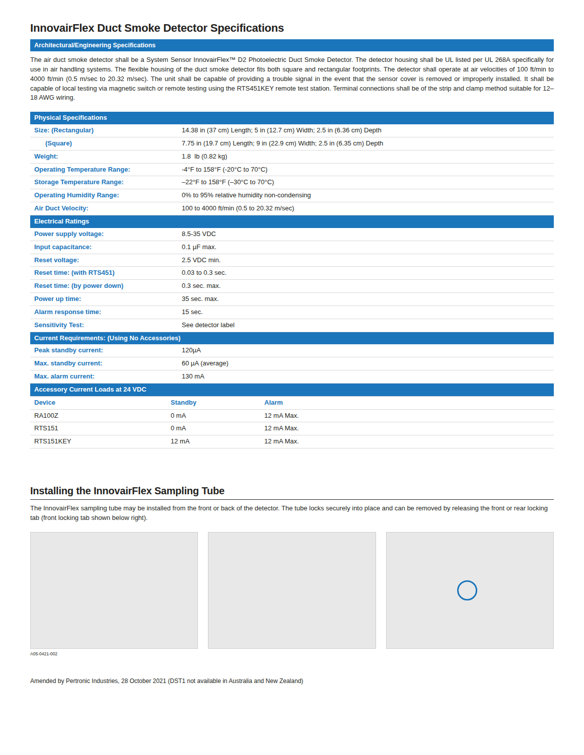InnovairFlex Duct Smoke Detector Specifications
Architectural/Engineering Specifications
The air duct smoke detector shall be a System Sensor InnovairFlex™ D2 Photoelectric Duct Smoke Detector. The detector housing shall be UL listed per UL 268A specifically for use in air handling systems. The flexible housing of the duct smoke detector fits both square and rectangular footprints. The detector shall operate at air velocities of 100 ft/min to 4000 ft/min (0.5 m/sec to 20.32 m/sec). The unit shall be capable of providing a trouble signal in the event that the sensor cover is removed or improperly installed. It shall be capable of local testing via magnetic switch or remote testing using the RTS451KEY remote test station. Terminal connections shall be of the strip and clamp method suitable for 12–18 AWG wiring.
| Physical Specifications |
| Size: (Rectangular) | 14.38 in (37 cm) Length; 5 in (12.7 cm) Width; 2.5 in (6.36 cm) Depth |
| (Square) | 7.75 in (19.7 cm) Length; 9 in (22.9 cm) Width; 2.5 in (6.35 cm) Depth |
| Weight: | 1.8 lb (0.82 kg) |
| Operating Temperature Range: | -4°F to 158°F (-20°C to 70°C) |
| Storage Temperature Range: | –22°F to 158°F (–30°C to 70°C) |
| Operating Humidity Range: | 0% to 95% relative humidity non-condensing |
| Air Duct Velocity: | 100 to 4000 ft/min (0.5 to 20.32 m/sec) |
| Electrical Ratings |
| Power supply voltage: | 8.5-35 VDC |
| Input capacitance: | 0.1 µF max. |
| Reset voltage: | 2.5 VDC min. |
| Reset time: (with RTS451) | 0.03 to 0.3 sec. |
| Reset time: (by power down) | 0.3 sec. max. |
| Power up time: | 35 sec. max. |
| Alarm response time: | 15 sec. |
| Sensitivity Test: | See detector label |
| Current Requirements: (Using No Accessories) |
| Peak standby current: | 120µA |
| Max. standby current: | 60 µA (average) |
| Max. alarm current: | 130 mA |
| Accessory Current Loads at 24 VDC |
| Device | Standby | Alarm |
| RA100Z | 0 mA | 12 mA Max. |
| RTS151 | 0 mA | 12 mA Max. |
| RTS151KEY | 12 mA | 12 mA Max. |
Installing the InnovairFlex Sampling Tube
The InnovairFlex sampling tube may be installed from the front or back of the detector. The tube locks securely into place and can be removed by releasing the front or rear locking tab (front locking tab shown below right).
A05-0421-002
Amended by Pertronic Industries, 28 October 2021 (DST1 not available in Australia and New Zealand)